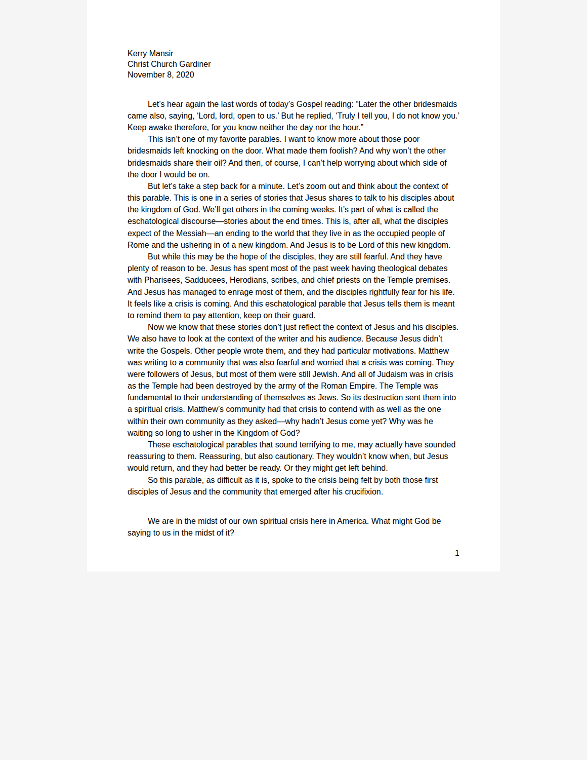Kerry Mansir
Christ Church Gardiner
November 8, 2020
Let’s hear again the last words of today’s Gospel reading: “Later the other bridesmaids came also, saying, ‘Lord, lord, open to us.’ But he replied, ‘Truly I tell you, I do not know you.’ Keep awake therefore, for you know neither the day nor the hour.”
This isn’t one of my favorite parables. I want to know more about those poor bridesmaids left knocking on the door. What made them foolish? And why won’t the other bridesmaids share their oil? And then, of course, I can’t help worrying about which side of the door I would be on.
But let’s take a step back for a minute. Let’s zoom out and think about the context of this parable. This is one in a series of stories that Jesus shares to talk to his disciples about the kingdom of God. We’ll get others in the coming weeks. It’s part of what is called the eschatological discourse—stories about the end times. This is, after all, what the disciples expect of the Messiah—an ending to the world that they live in as the occupied people of Rome and the ushering in of a new kingdom. And Jesus is to be Lord of this new kingdom.
But while this may be the hope of the disciples, they are still fearful. And they have plenty of reason to be. Jesus has spent most of the past week having theological debates with Pharisees, Sadducees, Herodians, scribes, and chief priests on the Temple premises. And Jesus has managed to enrage most of them, and the disciples rightfully fear for his life. It feels like a crisis is coming. And this eschatological parable that Jesus tells them is meant to remind them to pay attention, keep on their guard.
Now we know that these stories don’t just reflect the context of Jesus and his disciples. We also have to look at the context of the writer and his audience. Because Jesus didn’t write the Gospels. Other people wrote them, and they had particular motivations. Matthew was writing to a community that was also fearful and worried that a crisis was coming. They were followers of Jesus, but most of them were still Jewish. And all of Judaism was in crisis as the Temple had been destroyed by the army of the Roman Empire. The Temple was fundamental to their understanding of themselves as Jews. So its destruction sent them into a spiritual crisis. Matthew’s community had that crisis to contend with as well as the one within their own community as they asked—why hadn’t Jesus come yet? Why was he waiting so long to usher in the Kingdom of God?
These eschatological parables that sound terrifying to me, may actually have sounded reassuring to them. Reassuring, but also cautionary. They wouldn’t know when, but Jesus would return, and they had better be ready. Or they might get left behind.
So this parable, as difficult as it is, spoke to the crisis being felt by both those first disciples of Jesus and the community that emerged after his crucifixion.
We are in the midst of our own spiritual crisis here in America. What might God be saying to us in the midst of it?
1